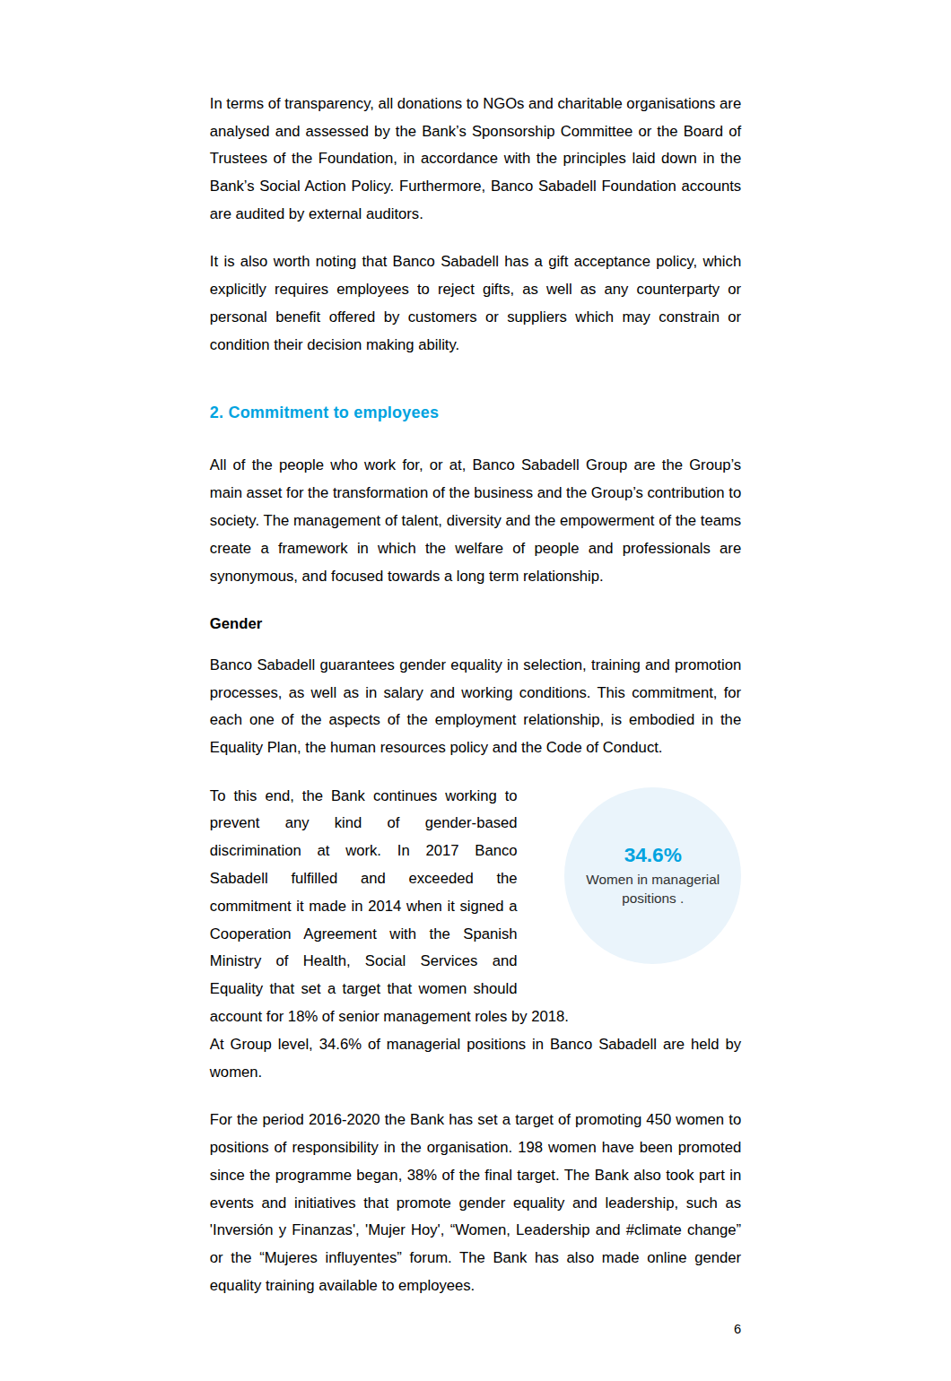In terms of transparency, all donations to NGOs and charitable organisations are analysed and assessed by the Bank’s Sponsorship Committee or the Board of Trustees of the Foundation, in accordance with the principles laid down in the Bank’s Social Action Policy. Furthermore, Banco Sabadell Foundation accounts are audited by external auditors.
It is also worth noting that Banco Sabadell has a gift acceptance policy, which explicitly requires employees to reject gifts, as well as any counterparty or personal benefit offered by customers or suppliers which may constrain or condition their decision making ability.
2. Commitment to employees
All of the people who work for, or at, Banco Sabadell Group are the Group’s main asset for the transformation of the business and the Group’s contribution to society. The management of talent, diversity and the empowerment of the teams create a framework in which the welfare of people and professionals are synonymous, and focused towards a long term relationship.
Gender
Banco Sabadell guarantees gender equality in selection, training and promotion processes, as well as in salary and working conditions. This commitment, for each one of the aspects of the employment relationship, is embodied in the Equality Plan, the human resources policy and the Code of Conduct.
34.6% Women in managerial positions .
To this end, the Bank continues working to prevent any kind of gender-based discrimination at work. In 2017 Banco Sabadell fulfilled and exceeded the commitment it made in 2014 when it signed a Cooperation Agreement with the Spanish Ministry of Health, Social Services and Equality that set a target that women should account for 18% of senior management roles by 2018.
At Group level, 34.6% of managerial positions in Banco Sabadell are held by women.
For the period 2016-2020 the Bank has set a target of promoting 450 women to positions of responsibility in the organisation. 198 women have been promoted since the programme began, 38% of the final target. The Bank also took part in events and initiatives that promote gender equality and leadership, such as 'Inversión y Finanzas', 'Mujer Hoy', “Women, Leadership and #climate change” or the “Mujeres influyentes” forum. The Bank has also made online gender equality training available to employees.
6